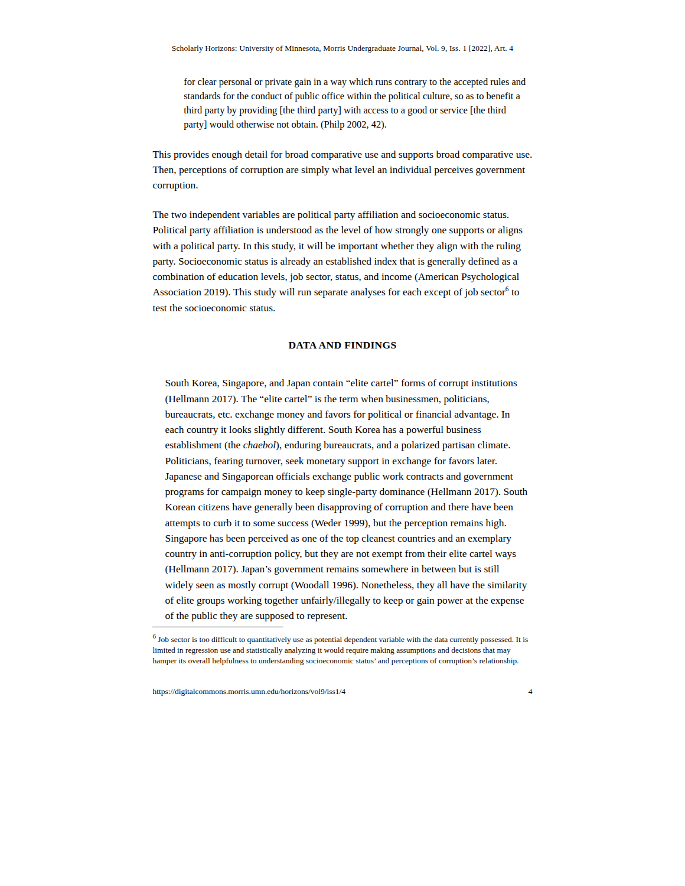Scholarly Horizons: University of Minnesota, Morris Undergraduate Journal, Vol. 9, Iss. 1 [2022], Art. 4
for clear personal or private gain in a way which runs contrary to the accepted rules and standards for the conduct of public office within the political culture, so as to benefit a third party by providing [the third party] with access to a good or service [the third party] would otherwise not obtain. (Philp 2002, 42).
This provides enough detail for broad comparative use and supports broad comparative use. Then, perceptions of corruption are simply what level an individual perceives government corruption.
The two independent variables are political party affiliation and socioeconomic status. Political party affiliation is understood as the level of how strongly one supports or aligns with a political party. In this study, it will be important whether they align with the ruling party. Socioeconomic status is already an established index that is generally defined as a combination of education levels, job sector, status, and income (American Psychological Association 2019). This study will run separate analyses for each except of job sector6 to test the socioeconomic status.
DATA AND FINDINGS
South Korea, Singapore, and Japan contain “elite cartel” forms of corrupt institutions (Hellmann 2017). The “elite cartel” is the term when businessmen, politicians, bureaucrats, etc. exchange money and favors for political or financial advantage. In each country it looks slightly different. South Korea has a powerful business establishment (the chaebol), enduring bureaucrats, and a polarized partisan climate. Politicians, fearing turnover, seek monetary support in exchange for favors later. Japanese and Singaporean officials exchange public work contracts and government programs for campaign money to keep single-party dominance (Hellmann 2017). South Korean citizens have generally been disapproving of corruption and there have been attempts to curb it to some success (Weder 1999), but the perception remains high. Singapore has been perceived as one of the top cleanest countries and an exemplary country in anti-corruption policy, but they are not exempt from their elite cartel ways (Hellmann 2017). Japan’s government remains somewhere in between but is still widely seen as mostly corrupt (Woodall 1996). Nonetheless, they all have the similarity of elite groups working together unfairly/illegally to keep or gain power at the expense of the public they are supposed to represent.
6 Job sector is too difficult to quantitatively use as potential dependent variable with the data currently possessed. It is limited in regression use and statistically analyzing it would require making assumptions and decisions that may hamper its overall helpfulness to understanding socioeconomic status’ and perceptions of corruption’s relationship.
https://digitalcommons.morris.umn.edu/horizons/vol9/iss1/4 4